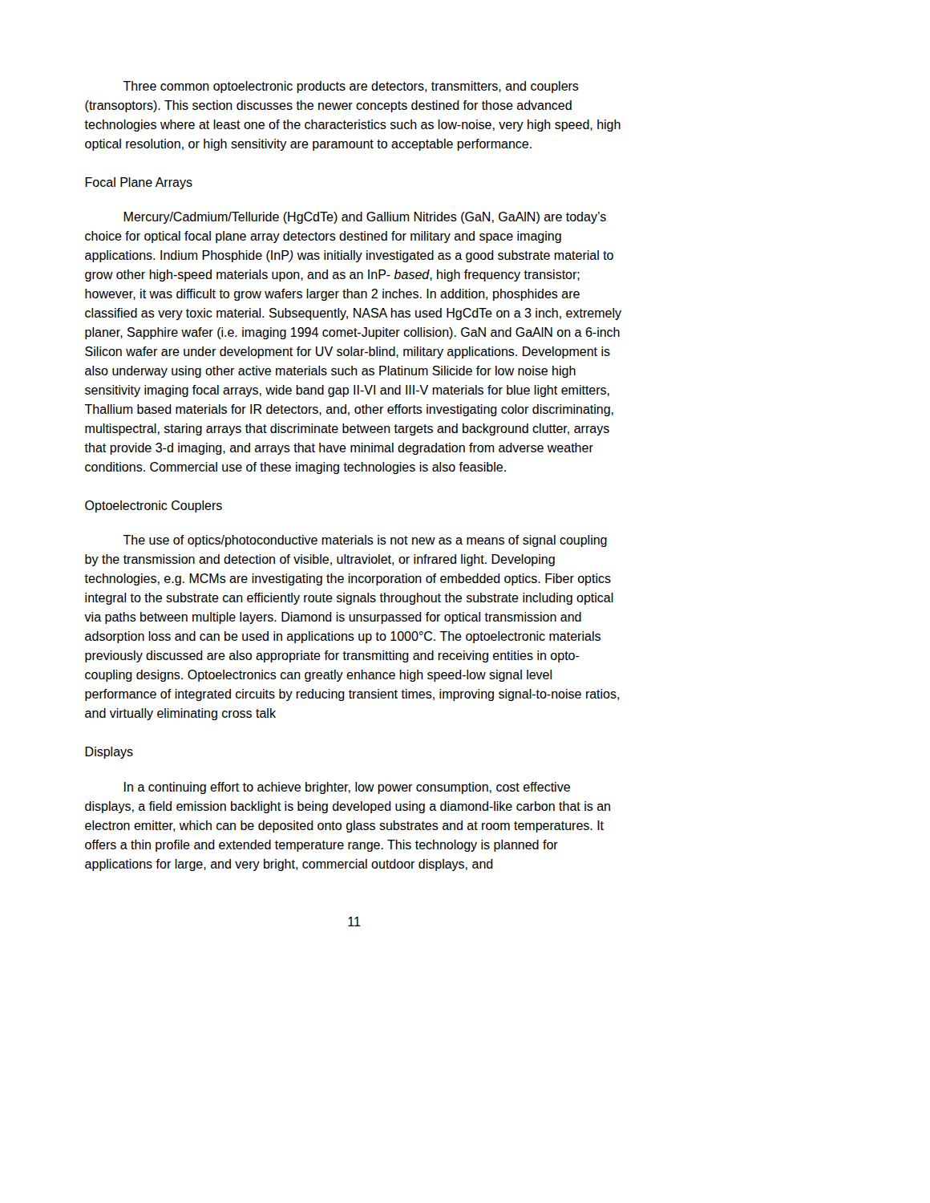Three common optoelectronic products are detectors, transmitters, and couplers (transoptors). This section discusses the newer concepts destined for those advanced technologies where at least one of the characteristics such as low-noise, very high speed, high optical resolution, or high sensitivity are paramount to acceptable performance.
Focal Plane Arrays
Mercury/Cadmium/Telluride (HgCdTe) and Gallium Nitrides (GaN, GaAlN) are today’s choice for optical focal plane array detectors destined for military and space imaging applications. Indium Phosphide (InP) was initially investigated as a good substrate material to grow other high-speed materials upon, and as an InP- based, high frequency transistor; however, it was difficult to grow wafers larger than 2 inches. In addition, phosphides are classified as very toxic material. Subsequently, NASA has used HgCdTe on a 3 inch, extremely planer, Sapphire wafer (i.e. imaging 1994 comet-Jupiter collision). GaN and GaAlN on a 6-inch Silicon wafer are under development for UV solar-blind, military applications. Development is also underway using other active materials such as Platinum Silicide for low noise high sensitivity imaging focal arrays, wide band gap II-VI and III-V materials for blue light emitters, Thallium based materials for IR detectors, and, other efforts investigating color discriminating, multispectral, staring arrays that discriminate between targets and background clutter, arrays that provide 3-d imaging, and arrays that have minimal degradation from adverse weather conditions. Commercial use of these imaging technologies is also feasible.
Optoelectronic Couplers
The use of optics/photoconductive materials is not new as a means of signal coupling by the transmission and detection of visible, ultraviolet, or infrared light. Developing technologies, e.g. MCMs are investigating the incorporation of embedded optics. Fiber optics integral to the substrate can efficiently route signals throughout the substrate including optical via paths between multiple layers. Diamond is unsurpassed for optical transmission and adsorption loss and can be used in applications up to 1000°C. The optoelectronic materials previously discussed are also appropriate for transmitting and receiving entities in opto-coupling designs. Optoelectronics can greatly enhance high speed-low signal level performance of integrated circuits by reducing transient times, improving signal-to-noise ratios, and virtually eliminating cross talk
Displays
In a continuing effort to achieve brighter, low power consumption, cost effective displays, a field emission backlight is being developed using a diamond-like carbon that is an electron emitter, which can be deposited onto glass substrates and at room temperatures. It offers a thin profile and extended temperature range. This technology is planned for applications for large, and very bright, commercial outdoor displays, and
11